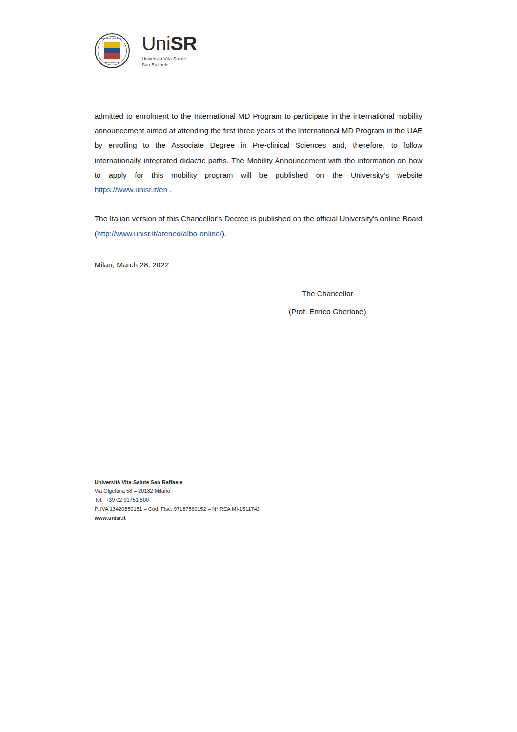UNIVERSITÀ VITA-SALUTE
SAN RAFFAELE
UniSR Università Vita-Salute
San Raffaele
admitted to enrolment to the International MD Program to participate in the international mobility announcement aimed at attending the first three years of the International MD Program in the UAE by enrolling to the Associate Degree in Pre-clinical Sciences and, therefore, to follow internationally integrated didactic paths. The Mobility Announcement with the information on how to apply for this mobility program will be published on the University's website https://www.unisr.it/en .
The Italian version of this Chancellor's Decree is published on the official University's online Board (http://www.unisr.it/ateneo/albo-online/).
Milan, March 28, 2022
The Chancellor (Prof. Enrico Gherlone)
Università Vita-Salute San Raffaele
Via Olgettina 58 – 20132 Milano
Tel. +39 02 91751 500
P. IVA 13420850151 – Cod. Fisc. 97187560152 – N° REA MI-1511742
www.unisr.it